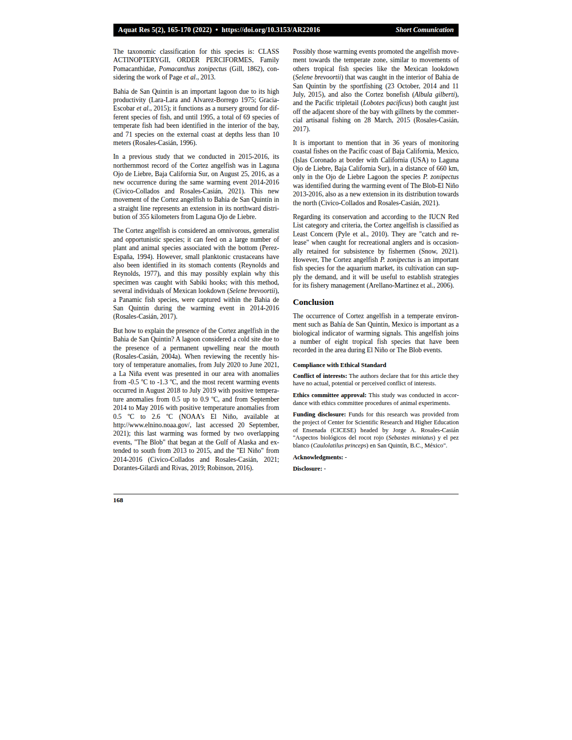Aquat Res 5(2), 165-170 (2022) • https://doi.org/10.3153/AR22016
Short Comunication
The taxonomic classification for this species is: CLASS ACTINOPTERYGII, ORDER PERCIFORMES, Family Pomacanthidae, Pomacanthus zonipectus (Gill, 1862), considering the work of Page et al., 2013.
Bahia de San Quintin is an important lagoon due to its high productivity (Lara-Lara and Alvarez-Borrego 1975; Gracia-Escobar et al., 2015); it functions as a nursery ground for different species of fish, and until 1995, a total of 69 species of temperate fish had been identified in the interior of the bay, and 71 species on the external coast at depths less than 10 meters (Rosales-Casián, 1996).
In a previous study that we conducted in 2015-2016, its northernmost record of the Cortez angelfish was in Laguna Ojo de Liebre, Baja California Sur, on August 25, 2016, as a new occurrence during the same warming event 2014-2016 (Civico-Collados and Rosales-Casián, 2021). This new movement of the Cortez angelfish to Bahia de San Quintín in a straight line represents an extension in its northward distribution of 355 kilometers from Laguna Ojo de Liebre.
The Cortez angelfish is considered an omnivorous, generalist and opportunistic species; it can feed on a large number of plant and animal species associated with the bottom (Perez-España, 1994). However, small planktonic crustaceans have also been identified in its stomach contents (Reynolds and Reynolds, 1977), and this may possibly explain why this specimen was caught with Sabiki hooks; with this method, several individuals of Mexican lookdown (Selene brevoortii), a Panamic fish species, were captured within the Bahia de San Quintin during the warming event in 2014-2016 (Rosales-Casián, 2017).
But how to explain the presence of the Cortez angelfish in the Bahia de San Quintin? A lagoon considered a cold site due to the presence of a permanent upwelling near the mouth (Rosales-Casián, 2004a). When reviewing the recently history of temperature anomalies, from July 2020 to June 2021, a La Niña event was presented in our area with anomalies from -0.5 ºC to -1.3 ºC, and the most recent warming events occurred in August 2018 to July 2019 with positive temperature anomalies from 0.5 up to 0.9 ºC, and from September 2014 to May 2016 with positive temperature anomalies from 0.5 ºC to 2.6 ºC (NOAA's El Niño, available at http://www.elnino.noaa.gov/, last accessed 20 September, 2021); this last warming was formed by two overlapping events, "The Blob" that began at the Gulf of Alaska and extended to south from 2013 to 2015, and the "El Niño" from 2014-2016 (Civico-Collados and Rosales-Casián, 2021; Dorantes-Gilardi and Rivas, 2019; Robinson, 2016).
Possibly those warming events promoted the angelfish movement towards the temperate zone, similar to movements of others tropical fish species like the Mexican lookdown (Selene brevoortii) that was caught in the interior of Bahia de San Quintin by the sportfishing (23 October, 2014 and 11 July, 2015), and also the Cortez bonefish (Albula gilberti), and the Pacific tripletail (Lobotes pacificus) both caught just off the adjacent shore of the bay with gillnets by the commercial artisanal fishing on 28 March, 2015 (Rosales-Casián, 2017).
It is important to mention that in 36 years of monitoring coastal fishes on the Pacific coast of Baja California, Mexico, (Islas Coronado at border with California (USA) to Laguna Ojo de Liebre, Baja California Sur), in a distance of 660 km, only in the Ojo de Liebre Lagoon the species P. zonipectus was identified during the warming event of The Blob-El Niño 2013-2016, also as a new extension in its distribution towards the north (Civico-Collados and Rosales-Casián, 2021).
Regarding its conservation and according to the IUCN Red List category and criteria, the Cortez angelfish is classified as Least Concern (Pyle et al., 2010). They are "catch and release" when caught for recreational anglers and is occasionally retained for subsistence by fishermen (Snow, 2021). However, The Cortez angelfish P. zonipectus is an important fish species for the aquarium market, its cultivation can supply the demand, and it will be useful to establish strategies for its fishery management (Arellano-Martinez et al., 2006).
Conclusion
The occurrence of Cortez angelfish in a temperate environment such as Bahía de San Quintin, Mexico is important as a biological indicator of warming signals. This angelfish joins a number of eight tropical fish species that have been recorded in the area during El Niño or The Blob events.
Compliance with Ethical Standard
Conflict of interests: The authors declare that for this article they have no actual, potential or perceived conflict of interests.
Ethics committee approval: This study was conducted in accordance with ethics committee procedures of animal experiments.
Funding disclosure: Funds for this research was provided from the project of Center for Scientific Research and Higher Education of Ensenada (CICESE) headed by Jorge A. Rosales-Casián "Aspectos biológicos del rocot rojo (Sebastes miniatus) y el pez blanco (Caulolatilus princeps) en San Quintín, B.C., México".
Acknowledgments: -
Disclosure: -
168